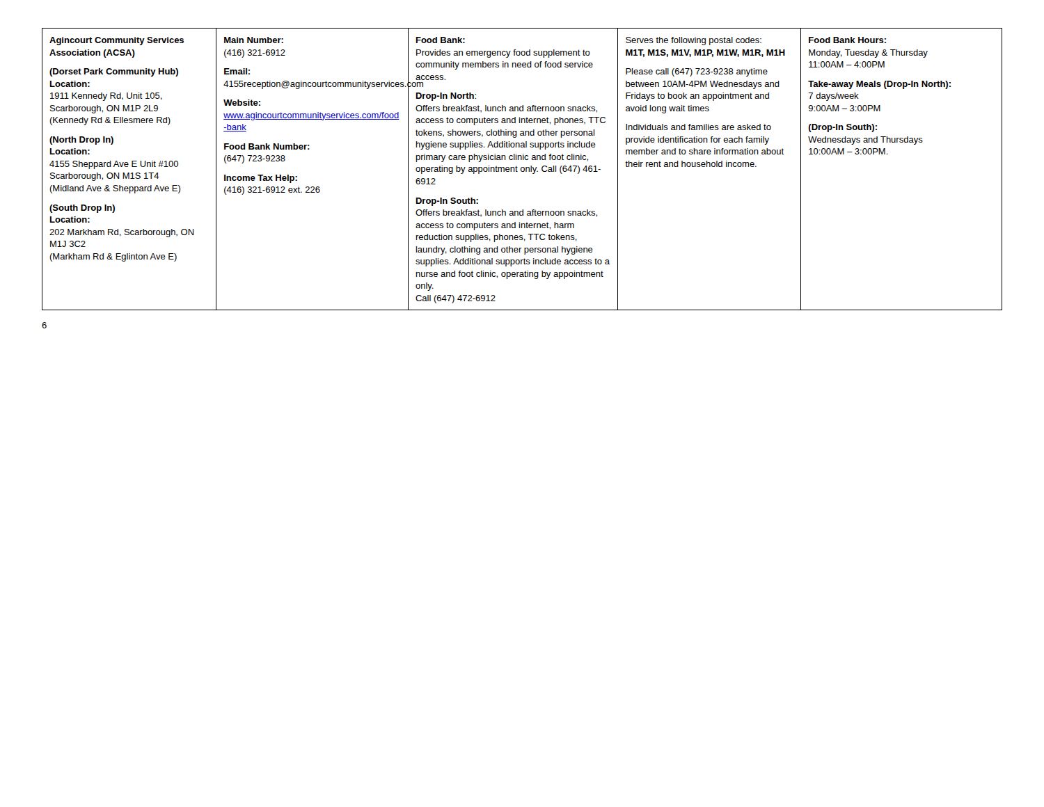| Agincourt Community Services Association (ACSA) (Dorset Park Community Hub) Location: 1911 Kennedy Rd, Unit 105, Scarborough, ON M1P 2L9 (Kennedy Rd & Ellesmere Rd) (North Drop In) Location: 4155 Sheppard Ave E Unit #100 Scarborough, ON M1S 1T4 (Midland Ave & Sheppard Ave E) (South Drop In) Location: 202 Markham Rd, Scarborough, ON M1J 3C2 (Markham Rd & Eglinton Ave E) | Main Number: (416) 321-6912 Email: 4155reception@agincourtcommunityservices.com Website: www.agincourtcommunityservices.com/food-bank Food Bank Number: (647) 723-9238 Income Tax Help: (416) 321-6912 ext. 226 | Food Bank: Provides an emergency food supplement to community members in need of food service access. Drop-In North : Offers breakfast, lunch and afternoon snacks, access to computers and internet, phones, TTC tokens, showers, clothing and other personal hygiene supplies. Additional supports include primary care physician clinic and foot clinic, operating by appointment only. Call (647) 461-6912 Drop-In South: Offers breakfast, lunch and afternoon snacks, access to computers and internet, harm reduction supplies, phones, TTC tokens, laundry, clothing and other personal hygiene supplies. Additional supports include access to a nurse and foot clinic, operating by appointment only. Call (647) 472-6912 | Serves the following postal codes: M1T, M1S, M1V, M1P, M1W, M1R, M1H Please call (647) 723-9238 anytime between 10AM-4PM Wednesdays and Fridays to book an appointment and avoid long wait times Individuals and families are asked to provide identification for each family member and to share information about their rent and household income. | Food Bank Hours: Monday, Tuesday & Thursday 11:00AM – 4:00PM Take-away Meals (Drop-In North): 7 days/week 9:00AM – 3:00PM (Drop-In South): Wednesdays and Thursdays 10:00AM – 3:00PM. |
6